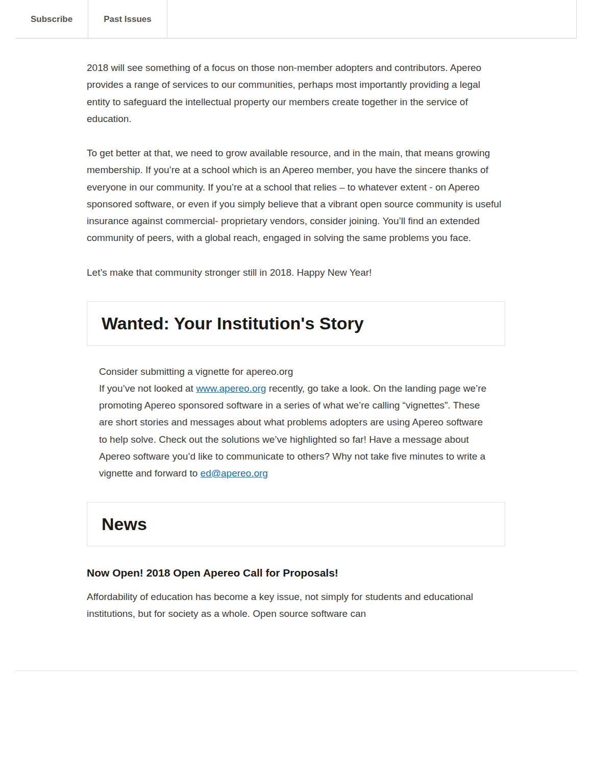Subscribe
Past Issues
2018 will see something of a focus on those non-member adopters and contributors. Apereo provides a range of services to our communities, perhaps most importantly providing a legal entity to safeguard the intellectual property our members create together in the service of education.
To get better at that, we need to grow available resource, and in the main, that means growing membership. If you’re at a school which is an Apereo member, you have the sincere thanks of everyone in our community. If you’re at a school that relies – to whatever extent - on Apereo sponsored software, or even if you simply believe that a vibrant open source community is useful insurance against commercial- proprietary vendors, consider joining. You’ll find an extended community of peers, with a global reach, engaged in solving the same problems you face.
Let’s make that community stronger still in 2018. Happy New Year!
Wanted: Your Institution's Story
Consider submitting a vignette for apereo.org
If you’ve not looked at www.apereo.org recently, go take a look. On the landing page we’re promoting Apereo sponsored software in a series of what we’re calling “vignettes”. These are short stories and messages about what problems adopters are using Apereo software to help solve. Check out the solutions we’ve highlighted so far! Have a message about Apereo software you’d like to communicate to others? Why not take five minutes to write a vignette and forward to ed@apereo.org
News
Now Open! 2018 Open Apereo Call for Proposals!
Affordability of education has become a key issue, not simply for students and educational institutions, but for society as a whole. Open source software can